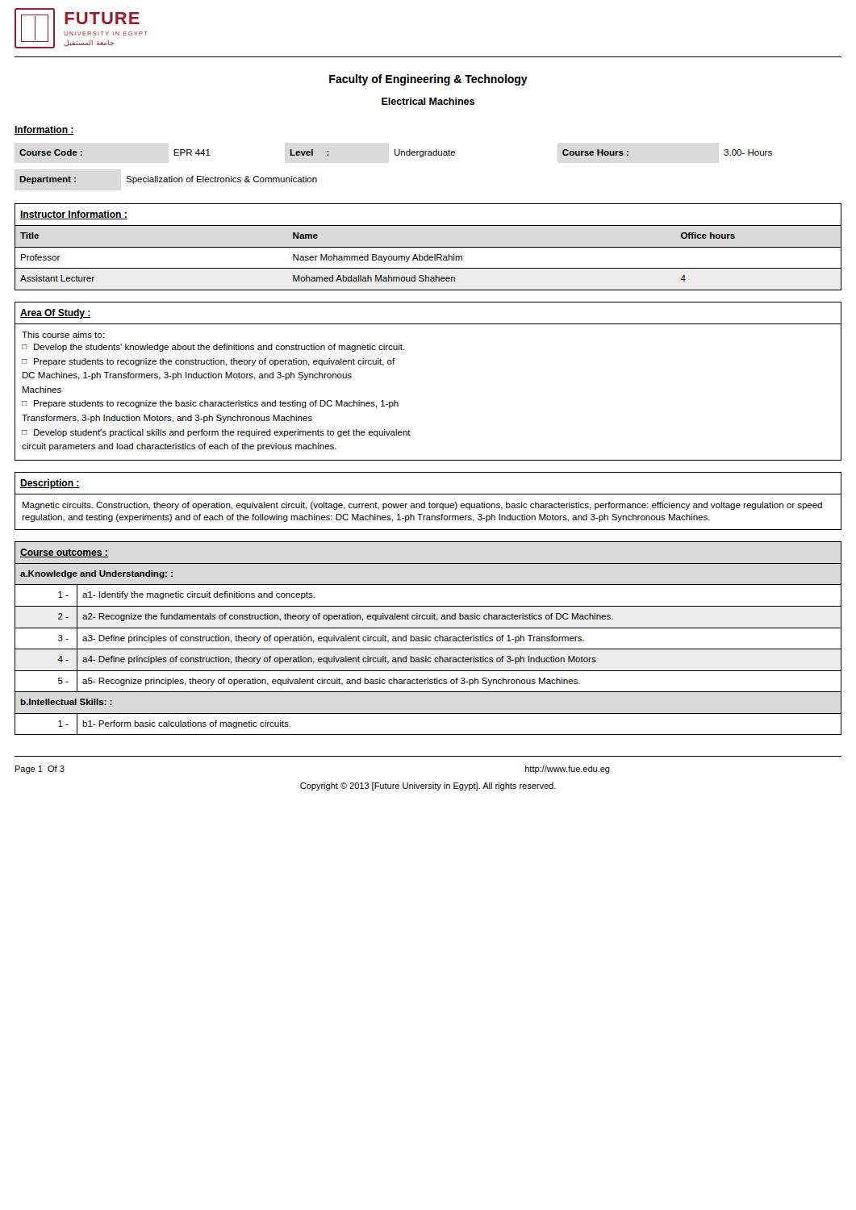FUTURE
University in Egypt
جامعة المستقبل
Faculty of Engineering & Technology
Electrical Machines
Information :
| Course Code : | EPR 441 | | Level : | Undergraduate | | Course Hours : | 3.00- Hours |
| Department : | Specialization of Electronics & Communication |
Instructor Information :
| Title | Name | Office hours |
| --- | --- | --- |
| Professor | Naser Mohammed Bayoumy AbdelRahim | |
| Assistant Lecturer | Mohamed Abdallah Mahmoud Shaheen | 4 |
Area Of Study :
This course aims to:
Develop the students' knowledge about the definitions and construction of magnetic circuit.
Prepare students to recognize the construction, theory of operation, equivalent circuit, of
DC Machines, 1-ph Transformers, 3-ph Induction Motors, and 3-ph Synchronous
Machines
Prepare students to recognize the basic characteristics and testing of DC Machines, 1-ph
Transformers, 3-ph Induction Motors, and 3-ph Synchronous Machines
Develop student's practical skills and perform the required experiments to get the equivalent
circuit parameters and load characteristics of each of the previous machines.
Description :
Magnetic circuits. Construction, theory of operation, equivalent circuit, (voltage, current, power and torque) equations, basic characteristics, performance: efficiency and voltage regulation or speed regulation, and testing (experiments) and of each of the following machines: DC Machines, 1-ph Transformers, 3-ph Induction Motors, and 3-ph Synchronous Machines.
Course outcomes :
a.Knowledge and Understanding: :
| 1 - | a1- Identify the magnetic circuit definitions and concepts. |
| 2 - | a2- Recognize the fundamentals of construction, theory of operation, equivalent circuit, and basic characteristics of DC Machines. |
| 3 - | a3- Define principles of construction, theory of operation, equivalent circuit, and basic characteristics of 1-ph Transformers. |
| 4 - | a4- Define principles of construction, theory of operation, equivalent circuit, and basic characteristics of 3-ph Induction Motors |
| 5 - | a5- Recognize principles, theory of operation, equivalent circuit, and basic characteristics of 3-ph Synchronous Machines. |
b.Intellectual Skills: :
| 1 - | b1- Perform basic calculations of magnetic circuits. |
Page 1 Of 3 http://www.fue.edu.eg
Copyright © 2013 [Future University in Egypt]. All rights reserved.